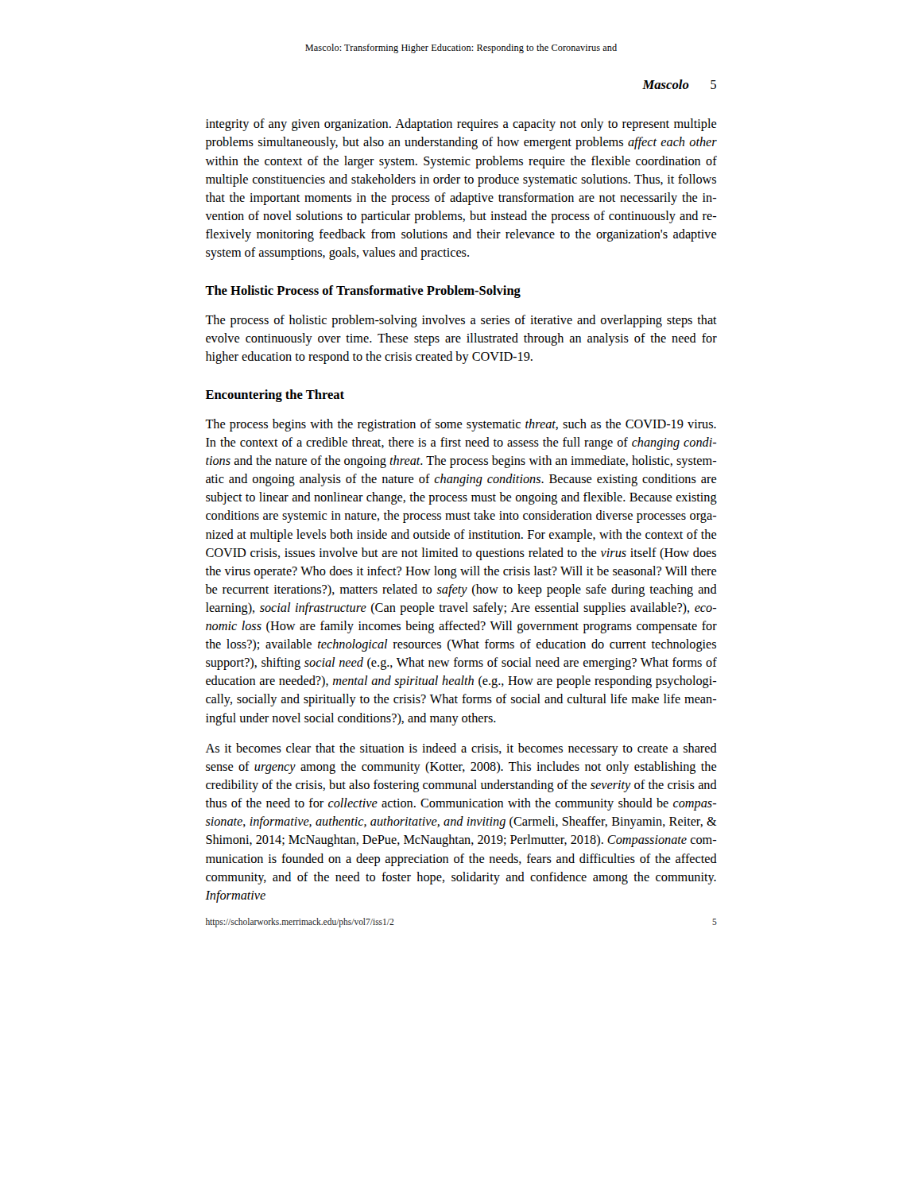Mascolo: Transforming Higher Education: Responding to the Coronavirus and
Mascolo5
integrity of any given organization. Adaptation requires a capacity not only to represent multiple problems simultaneously, but also an understanding of how emergent problems affect each other within the context of the larger system. Systemic problems require the flexible coordination of multiple constituencies and stakeholders in order to produce systematic solutions. Thus, it follows that the important moments in the process of adaptive transformation are not necessarily the invention of novel solutions to particular problems, but instead the process of continuously and reflexively monitoring feedback from solutions and their relevance to the organization's adaptive system of assumptions, goals, values and practices.
The Holistic Process of Transformative Problem-Solving
The process of holistic problem-solving involves a series of iterative and overlapping steps that evolve continuously over time. These steps are illustrated through an analysis of the need for higher education to respond to the crisis created by COVID-19.
Encountering the Threat
The process begins with the registration of some systematic threat, such as the COVID-19 virus. In the context of a credible threat, there is a first need to assess the full range of changing conditions and the nature of the ongoing threat. The process begins with an immediate, holistic, systematic and ongoing analysis of the nature of changing conditions. Because existing conditions are subject to linear and nonlinear change, the process must be ongoing and flexible. Because existing conditions are systemic in nature, the process must take into consideration diverse processes organized at multiple levels both inside and outside of institution. For example, with the context of the COVID crisis, issues involve but are not limited to questions related to the virus itself (How does the virus operate? Who does it infect? How long will the crisis last? Will it be seasonal? Will there be recurrent iterations?), matters related to safety (how to keep people safe during teaching and learning), social infrastructure (Can people travel safely; Are essential supplies available?), economic loss (How are family incomes being affected? Will government programs compensate for the loss?); available technological resources (What forms of education do current technologies support?), shifting social need (e.g., What new forms of social need are emerging? What forms of education are needed?), mental and spiritual health (e.g., How are people responding psychologically, socially and spiritually to the crisis? What forms of social and cultural life make life meaningful under novel social conditions?), and many others.
As it becomes clear that the situation is indeed a crisis, it becomes necessary to create a shared sense of urgency among the community (Kotter, 2008). This includes not only establishing the credibility of the crisis, but also fostering communal understanding of the severity of the crisis and thus of the need to for collective action. Communication with the community should be compassionate, informative, authentic, authoritative, and inviting (Carmeli, Sheaffer, Binyamin, Reiter, & Shimoni, 2014; McNaughtan, DePue, McNaughtan, 2019; Perlmutter, 2018). Compassionate communication is founded on a deep appreciation of the needs, fears and difficulties of the affected community, and of the need to foster hope, solidarity and confidence among the community. Informative
https://scholarworks.merrimack.edu/phs/vol7/iss1/2 5